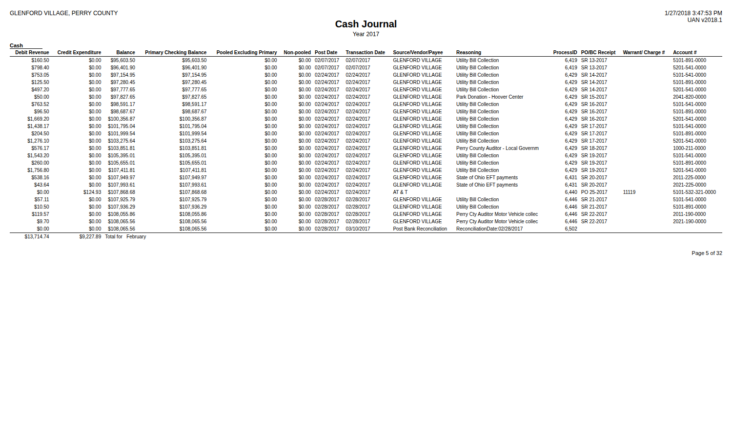GLENFORD VILLAGE, PERRY COUNTY
1/27/2018 3:47:53 PM
UAN v2018.1
Cash Journal
Year 2017
Cash
| Debit Revenue | Credit Expenditure | Balance | Primary Checking Balance | Pooled Excluding Primary | Non-pooled | Post Date | Transaction Date | Source/Vendor/Payee | Reasoning | ProcessID | PO/BC Receipt | Warrant/ Charge # | Account # |
| --- | --- | --- | --- | --- | --- | --- | --- | --- | --- | --- | --- | --- | --- |
| $160.50 | $0.00 | $95,603.50 | $95,603.50 | $0.00 | $0.00 | 02/07/2017 | 02/07/2017 | GLENFORD VILLAGE | Utility Bill Collection | 6,419 | SR 13-2017 | | 5101-891-0000 |
| $798.40 | $0.00 | $96,401.90 | $96,401.90 | $0.00 | $0.00 | 02/07/2017 | 02/07/2017 | GLENFORD VILLAGE | Utility Bill Collection | 6,419 | SR 13-2017 | | 5201-541-0000 |
| $753.05 | $0.00 | $97,154.95 | $97,154.95 | $0.00 | $0.00 | 02/24/2017 | 02/24/2017 | GLENFORD VILLAGE | Utility Bill Collection | 6,429 | SR 14-2017 | | 5101-541-0000 |
| $125.50 | $0.00 | $97,280.45 | $97,280.45 | $0.00 | $0.00 | 02/24/2017 | 02/24/2017 | GLENFORD VILLAGE | Utility Bill Collection | 6,429 | SR 14-2017 | | 5101-891-0000 |
| $497.20 | $0.00 | $97,777.65 | $97,777.65 | $0.00 | $0.00 | 02/24/2017 | 02/24/2017 | GLENFORD VILLAGE | Utility Bill Collection | 6,429 | SR 14-2017 | | 5201-541-0000 |
| $50.00 | $0.00 | $97,827.65 | $97,827.65 | $0.00 | $0.00 | 02/24/2017 | 02/24/2017 | GLENFORD VILLAGE | Park Donation - Hoover Center | 6,429 | SR 15-2017 | | 2041-820-0000 |
| $763.52 | $0.00 | $98,591.17 | $98,591.17 | $0.00 | $0.00 | 02/24/2017 | 02/24/2017 | GLENFORD VILLAGE | Utility Bill Collection | 6,429 | SR 16-2017 | | 5101-541-0000 |
| $96.50 | $0.00 | $98,687.67 | $98,687.67 | $0.00 | $0.00 | 02/24/2017 | 02/24/2017 | GLENFORD VILLAGE | Utility Bill Collection | 6,429 | SR 16-2017 | | 5101-891-0000 |
| $1,669.20 | $0.00 | $100,356.87 | $100,356.87 | $0.00 | $0.00 | 02/24/2017 | 02/24/2017 | GLENFORD VILLAGE | Utility Bill Collection | 6,429 | SR 16-2017 | | 5201-541-0000 |
| $1,438.17 | $0.00 | $101,795.04 | $101,795.04 | $0.00 | $0.00 | 02/24/2017 | 02/24/2017 | GLENFORD VILLAGE | Utility Bill Collection | 6,429 | SR 17-2017 | | 5101-541-0000 |
| $204.50 | $0.00 | $101,999.54 | $101,999.54 | $0.00 | $0.00 | 02/24/2017 | 02/24/2017 | GLENFORD VILLAGE | Utility Bill Collection | 6,429 | SR 17-2017 | | 5101-891-0000 |
| $1,276.10 | $0.00 | $103,275.64 | $103,275.64 | $0.00 | $0.00 | 02/24/2017 | 02/24/2017 | GLENFORD VILLAGE | Utility Bill Collection | 6,429 | SR 17-2017 | | 5201-541-0000 |
| $576.17 | $0.00 | $103,851.81 | $103,851.81 | $0.00 | $0.00 | 02/24/2017 | 02/24/2017 | GLENFORD VILLAGE | Perry County Auditor - Local Governm | 6,429 | SR 18-2017 | | 1000-211-0000 |
| $1,543.20 | $0.00 | $105,395.01 | $105,395.01 | $0.00 | $0.00 | 02/24/2017 | 02/24/2017 | GLENFORD VILLAGE | Utility Bill Collection | 6,429 | SR 19-2017 | | 5101-541-0000 |
| $260.00 | $0.00 | $105,655.01 | $105,655.01 | $0.00 | $0.00 | 02/24/2017 | 02/24/2017 | GLENFORD VILLAGE | Utility Bill Collection | 6,429 | SR 19-2017 | | 5101-891-0000 |
| $1,756.80 | $0.00 | $107,411.81 | $107,411.81 | $0.00 | $0.00 | 02/24/2017 | 02/24/2017 | GLENFORD VILLAGE | Utility Bill Collection | 6,429 | SR 19-2017 | | 5201-541-0000 |
| $538.16 | $0.00 | $107,949.97 | $107,949.97 | $0.00 | $0.00 | 02/24/2017 | 02/24/2017 | GLENFORD VILLAGE | State of Ohio EFT payments | 6,431 | SR 20-2017 | | 2011-225-0000 |
| $43.64 | $0.00 | $107,993.61 | $107,993.61 | $0.00 | $0.00 | 02/24/2017 | 02/24/2017 | GLENFORD VILLAGE | State of Ohio EFT payments | 6,431 | SR 20-2017 | | 2021-225-0000 |
| $0.00 | $124.93 | $107,868.68 | $107,868.68 | $0.00 | $0.00 | 02/24/2017 | 02/24/2017 | AT & T | | 6,440 | PO 25-2017 | 11119 | 5101-532-321-0000 |
| $57.11 | $0.00 | $107,925.79 | $107,925.79 | $0.00 | $0.00 | 02/28/2017 | 02/28/2017 | GLENFORD VILLAGE | Utility Bill Collection | 6,446 | SR 21-2017 | | 5101-541-0000 |
| $10.50 | $0.00 | $107,936.29 | $107,936.29 | $0.00 | $0.00 | 02/28/2017 | 02/28/2017 | GLENFORD VILLAGE | Utility Bill Collection | 6,446 | SR 21-2017 | | 5101-891-0000 |
| $119.57 | $0.00 | $108,055.86 | $108,055.86 | $0.00 | $0.00 | 02/28/2017 | 02/28/2017 | GLENFORD VILLAGE | Perry Cty Auditor Motor Vehicle collec | 6,446 | SR 22-2017 | | 2011-190-0000 |
| $9.70 | $0.00 | $108,065.56 | $108,065.56 | $0.00 | $0.00 | 02/28/2017 | 02/28/2017 | GLENFORD VILLAGE | Perry Cty Auditor Motor Vehicle collec | 6,446 | SR 22-2017 | | 2021-190-0000 |
| $0.00 | $0.00 | $108,065.56 | $108,065.56 | $0.00 | $0.00 | 02/28/2017 | 03/10/2017 | Post Bank Reconciliation | ReconciliationDate:02/28/2017 | 6,502 | | | |
| $13,714.74 | $9,227.89 | Total for February | |
Page 5 of 32